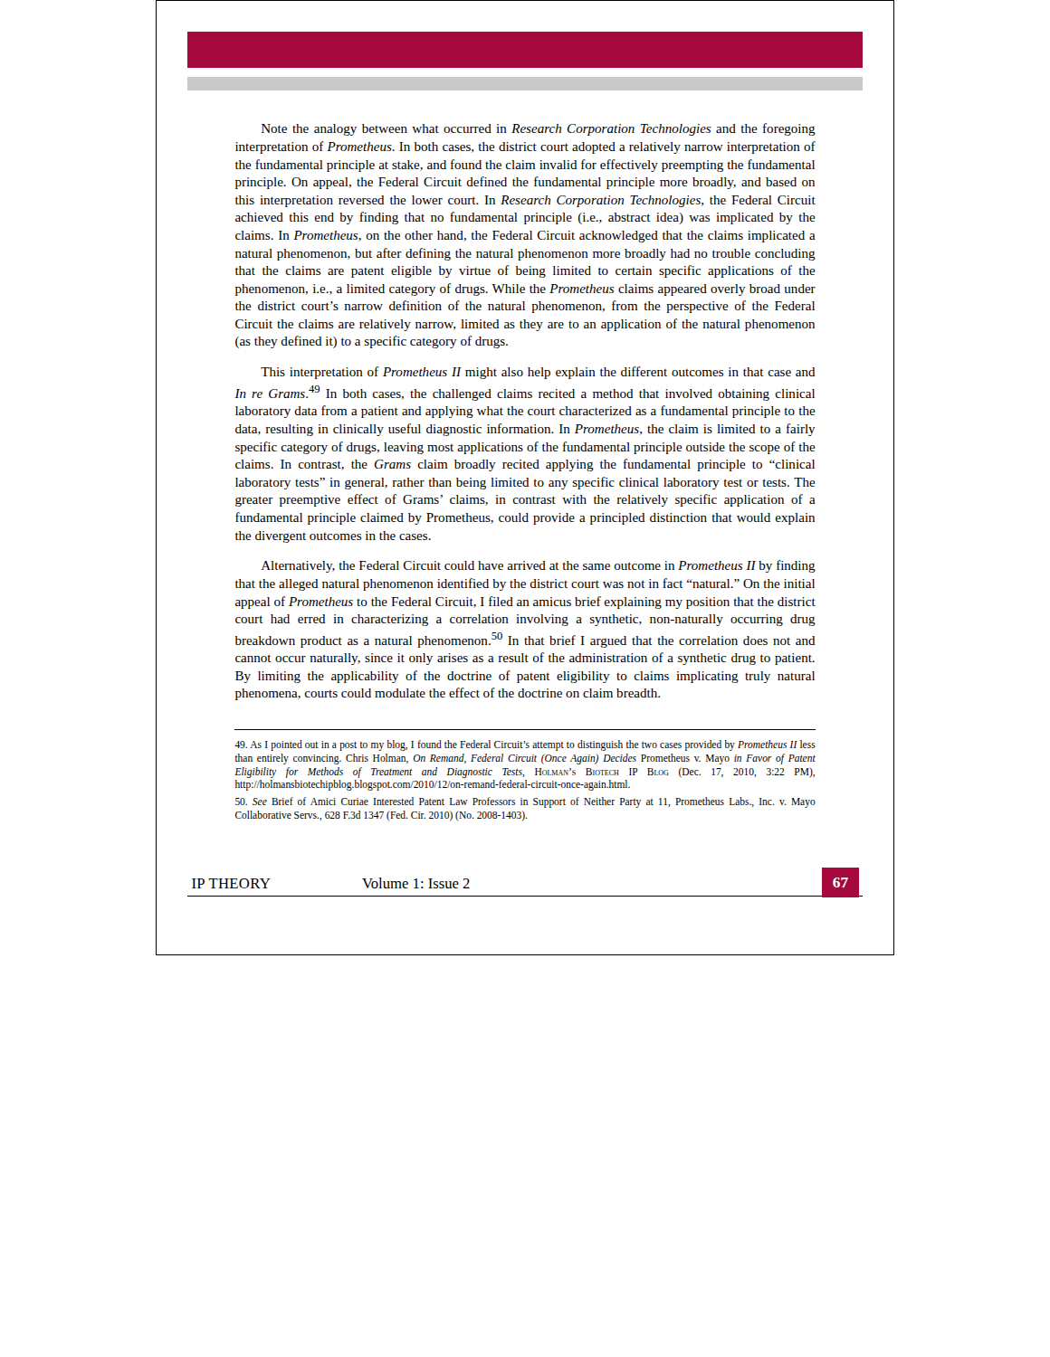Note the analogy between what occurred in Research Corporation Technologies and the foregoing interpretation of Prometheus. In both cases, the district court adopted a relatively narrow interpretation of the fundamental principle at stake, and found the claim invalid for effectively preempting the fundamental principle. On appeal, the Federal Circuit defined the fundamental principle more broadly, and based on this interpretation reversed the lower court. In Research Corporation Technologies, the Federal Circuit achieved this end by finding that no fundamental principle (i.e., abstract idea) was implicated by the claims. In Prometheus, on the other hand, the Federal Circuit acknowledged that the claims implicated a natural phenomenon, but after defining the natural phenomenon more broadly had no trouble concluding that the claims are patent eligible by virtue of being limited to certain specific applications of the phenomenon, i.e., a limited category of drugs. While the Prometheus claims appeared overly broad under the district court’s narrow definition of the natural phenomenon, from the perspective of the Federal Circuit the claims are relatively narrow, limited as they are to an application of the natural phenomenon (as they defined it) to a specific category of drugs.
This interpretation of Prometheus II might also help explain the different outcomes in that case and In re Grams.49 In both cases, the challenged claims recited a method that involved obtaining clinical laboratory data from a patient and applying what the court characterized as a fundamental principle to the data, resulting in clinically useful diagnostic information. In Prometheus, the claim is limited to a fairly specific category of drugs, leaving most applications of the fundamental principle outside the scope of the claims. In contrast, the Grams claim broadly recited applying the fundamental principle to “clinical laboratory tests” in general, rather than being limited to any specific clinical laboratory test or tests. The greater preemptive effect of Grams’ claims, in contrast with the relatively specific application of a fundamental principle claimed by Prometheus, could provide a principled distinction that would explain the divergent outcomes in the cases.
Alternatively, the Federal Circuit could have arrived at the same outcome in Prometheus II by finding that the alleged natural phenomenon identified by the district court was not in fact “natural.” On the initial appeal of Prometheus to the Federal Circuit, I filed an amicus brief explaining my position that the district court had erred in characterizing a correlation involving a synthetic, non-naturally occurring drug breakdown product as a natural phenomenon.50 In that brief I argued that the correlation does not and cannot occur naturally, since it only arises as a result of the administration of a synthetic drug to patient. By limiting the applicability of the doctrine of patent eligibility to claims implicating truly natural phenomena, courts could modulate the effect of the doctrine on claim breadth.
49. As I pointed out in a post to my blog, I found the Federal Circuit’s attempt to distinguish the two cases provided by Prometheus II less than entirely convincing. Chris Holman, On Remand, Federal Circuit (Once Again) Decides Prometheus v. Mayo in Favor of Patent Eligibility for Methods of Treatment and Diagnostic Tests, Holman’s Biotech IP Blog (Dec. 17, 2010, 3:22 PM), http://holmansbiotechipblog.blogspot.com/2010/12/on-remand-federal-circuit-once-again.html.
50. See Brief of Amici Curiae Interested Patent Law Professors in Support of Neither Party at 11, Prometheus Labs., Inc. v. Mayo Collaborative Servs., 628 F.3d 1347 (Fed. Cir. 2010) (No. 2008-1403).
IP THEORY
Volume 1: Issue 2
67